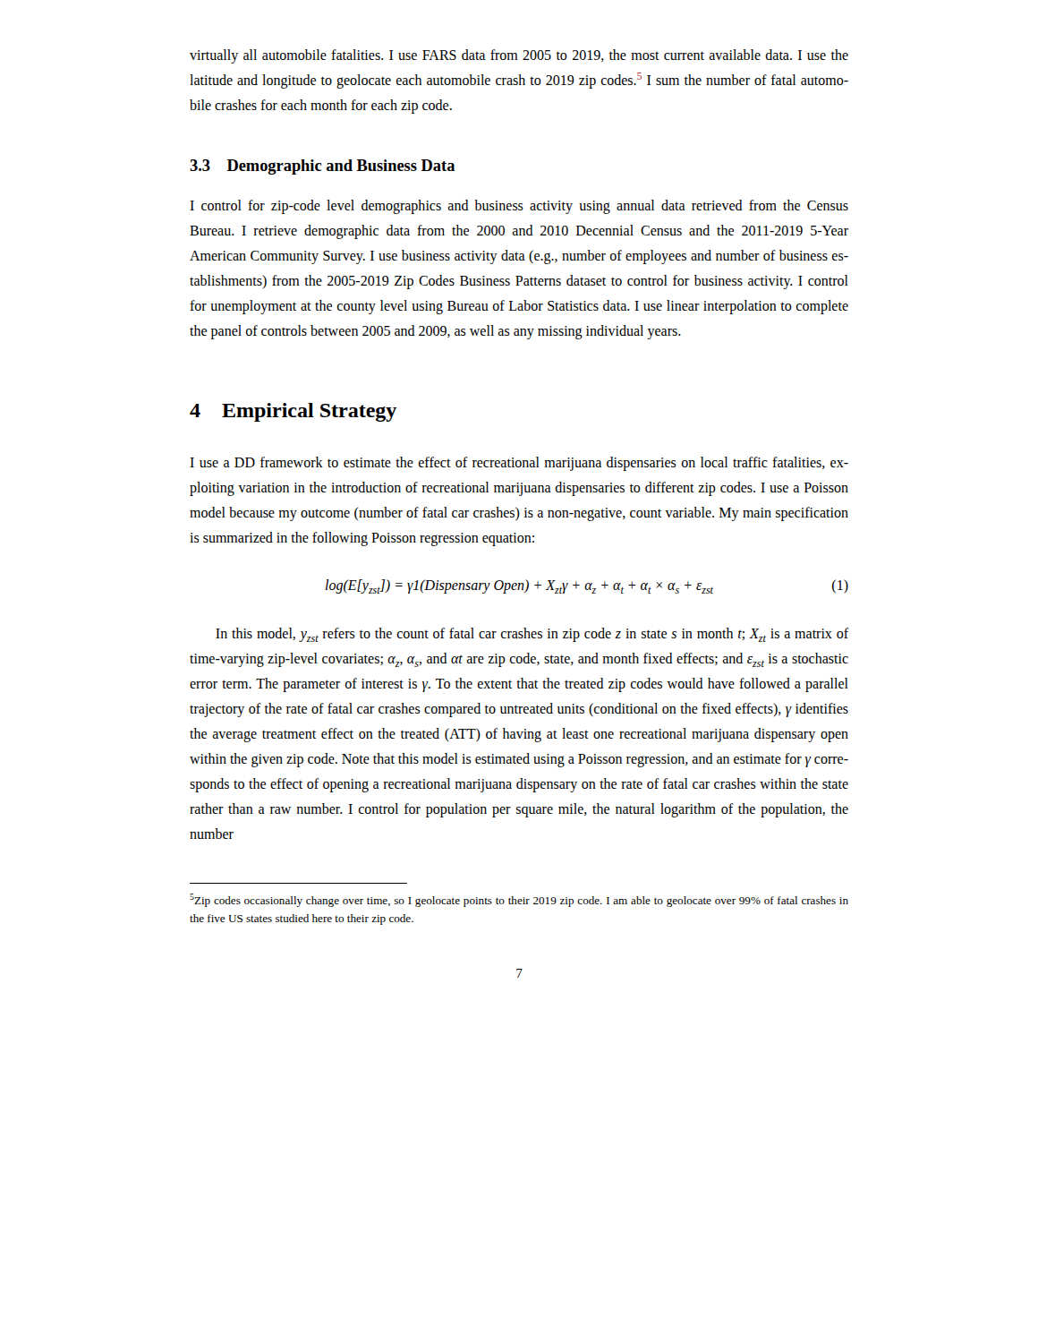virtually all automobile fatalities. I use FARS data from 2005 to 2019, the most current available data. I use the latitude and longitude to geolocate each automobile crash to 2019 zip codes.5 I sum the number of fatal automobile crashes for each month for each zip code.
3.3 Demographic and Business Data
I control for zip-code level demographics and business activity using annual data retrieved from the Census Bureau. I retrieve demographic data from the 2000 and 2010 Decennial Census and the 2011-2019 5-Year American Community Survey. I use business activity data (e.g., number of employees and number of business establishments) from the 2005-2019 Zip Codes Business Patterns dataset to control for business activity. I control for unemployment at the county level using Bureau of Labor Statistics data. I use linear interpolation to complete the panel of controls between 2005 and 2009, as well as any missing individual years.
4 Empirical Strategy
I use a DD framework to estimate the effect of recreational marijuana dispensaries on local traffic fatalities, exploiting variation in the introduction of recreational marijuana dispensaries to different zip codes. I use a Poisson model because my outcome (number of fatal car crashes) is a non-negative, count variable. My main specification is summarized in the following Poisson regression equation:
log(E[yzst]) = γ1(Dispensary Open) + Xztγ + αz + αt + αt × αs + εzst (1)
In this model, yzst refers to the count of fatal car crashes in zip code z in state s in month t; Xzt is a matrix of time-varying zip-level covariates; αz, αs, and αt are zip code, state, and month fixed effects; and εzst is a stochastic error term. The parameter of interest is γ. To the extent that the treated zip codes would have followed a parallel trajectory of the rate of fatal car crashes compared to untreated units (conditional on the fixed effects), γ identifies the average treatment effect on the treated (ATT) of having at least one recreational marijuana dispensary open within the given zip code. Note that this model is estimated using a Poisson regression, and an estimate for γ corresponds to the effect of opening a recreational marijuana dispensary on the rate of fatal car crashes within the state rather than a raw number. I control for population per square mile, the natural logarithm of the population, the number
5Zip codes occasionally change over time, so I geolocate points to their 2019 zip code. I am able to geolocate over 99% of fatal crashes in the five US states studied here to their zip code.
7